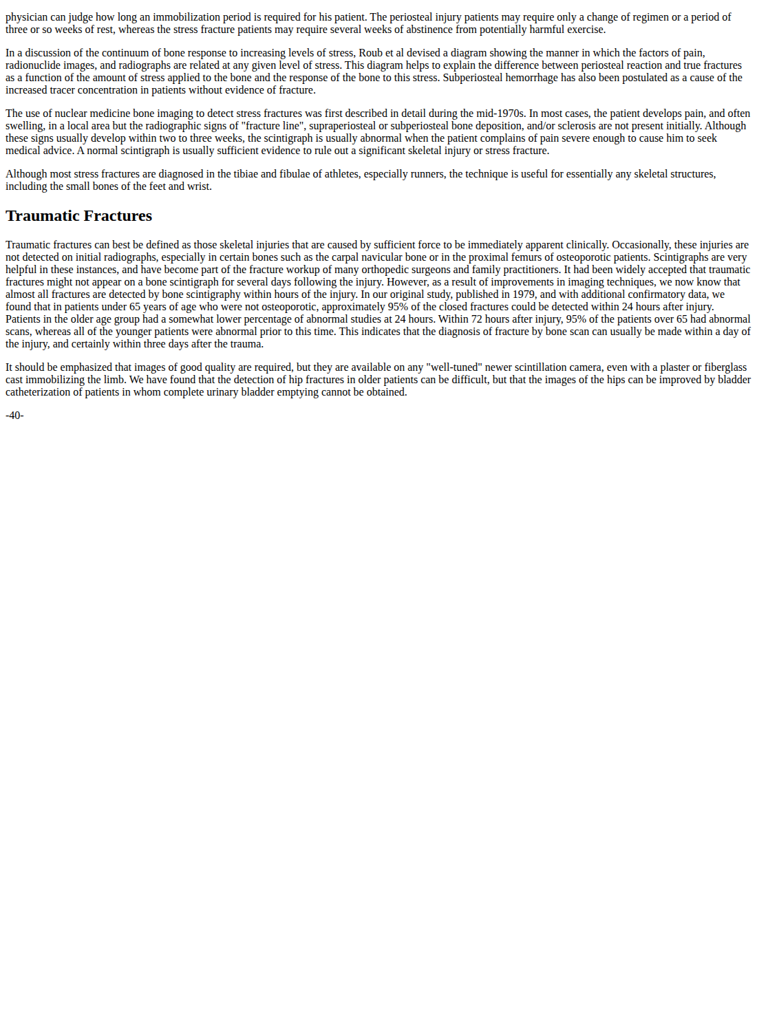physician can judge how long an immobilization period is required for his patient. The periosteal injury patients may require only a change of regimen or a period of three or so weeks of rest, whereas the stress fracture patients may require several weeks of abstinence from potentially harmful exercise.
In a discussion of the continuum of bone response to increasing levels of stress, Roub et al devised a diagram showing the manner in which the factors of pain, radionuclide images, and radiographs are related at any given level of stress. This diagram helps to explain the difference between periosteal reaction and true fractures as a function of the amount of stress applied to the bone and the response of the bone to this stress. Subperiosteal hemorrhage has also been postulated as a cause of the increased tracer concentration in patients without evidence of fracture.
The use of nuclear medicine bone imaging to detect stress fractures was first described in detail during the mid-1970s. In most cases, the patient develops pain, and often swelling, in a local area but the radiographic signs of "fracture line", supraperiosteal or subperiosteal bone deposition, and/or sclerosis are not present initially. Although these signs usually develop within two to three weeks, the scintigraph is usually abnormal when the patient complains of pain severe enough to cause him to seek medical advice. A normal scintigraph is usually sufficient evidence to rule out a significant skeletal injury or stress fracture.
Although most stress fractures are diagnosed in the tibiae and fibulae of athletes, especially runners, the technique is useful for essentially any skeletal structures, including the small bones of the feet and wrist.
Traumatic Fractures
Traumatic fractures can best be defined as those skeletal injuries that are caused by sufficient force to be immediately apparent clinically. Occasionally, these injuries are not detected on initial radiographs, especially in certain bones such as the carpal navicular bone or in the proximal femurs of osteoporotic patients. Scintigraphs are very helpful in these instances, and have become part of the fracture workup of many orthopedic surgeons and family practitioners. It had been widely accepted that traumatic fractures might not appear on a bone scintigraph for several days following the injury. However, as a result of improvements in imaging techniques, we now know that almost all fractures are detected by bone scintigraphy within hours of the injury. In our original study, published in 1979, and with additional confirmatory data, we found that in patients under 65 years of age who were not osteoporotic, approximately 95% of the closed fractures could be detected within 24 hours after injury. Patients in the older age group had a somewhat lower percentage of abnormal studies at 24 hours. Within 72 hours after injury, 95% of the patients over 65 had abnormal scans, whereas all of the younger patients were abnormal prior to this time. This indicates that the diagnosis of fracture by bone scan can usually be made within a day of the injury, and certainly within three days after the trauma.
It should be emphasized that images of good quality are required, but they are available on any "well-tuned" newer scintillation camera, even with a plaster or fiberglass cast immobilizing the limb. We have found that the detection of hip fractures in older patients can be difficult, but that the images of the hips can be improved by bladder catheterization of patients in whom complete urinary bladder emptying cannot be obtained.
-40-